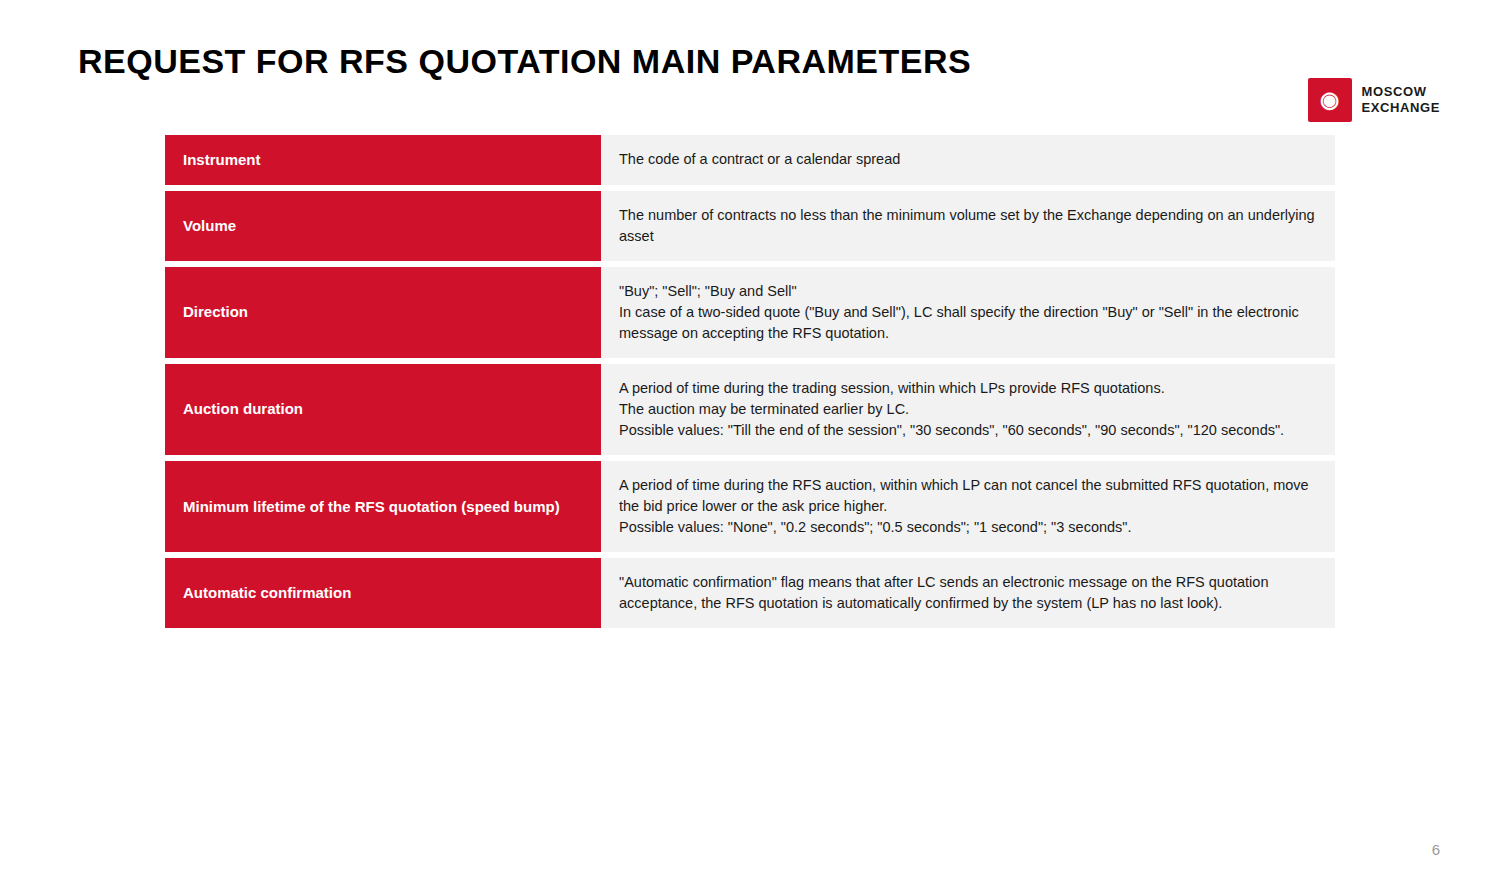Request for RFS Quotation Main Parameters
◉
Moscow
Exchange
| Instrument | The code of a contract or a calendar spread |
| Volume | The number of contracts no less than the minimum volume set by the Exchange depending on an underlying asset |
| Direction | "Buy"; "Sell"; "Buy and Sell" In case of a two-sided quote ("Buy and Sell"), LC shall specify the direction "Buy" or "Sell" in the electronic message on accepting the RFS quotation. |
| Auction duration | A period of time during the trading session, within which LPs provide RFS quotations. The auction may be terminated earlier by LC. Possible values: "Till the end of the session", "30 seconds", "60 seconds", "90 seconds", "120 seconds". |
| Minimum lifetime of the RFS quotation (speed bump) | A period of time during the RFS auction, within which LP can not cancel the submitted RFS quotation, move the bid price lower or the ask price higher. Possible values: "None", "0.2 seconds"; "0.5 seconds"; "1 second"; "3 seconds". |
| Automatic confirmation | "Automatic confirmation" flag means that after LC sends an electronic message on the RFS quotation acceptance, the RFS quotation is automatically confirmed by the system (LP has no last look). |
6